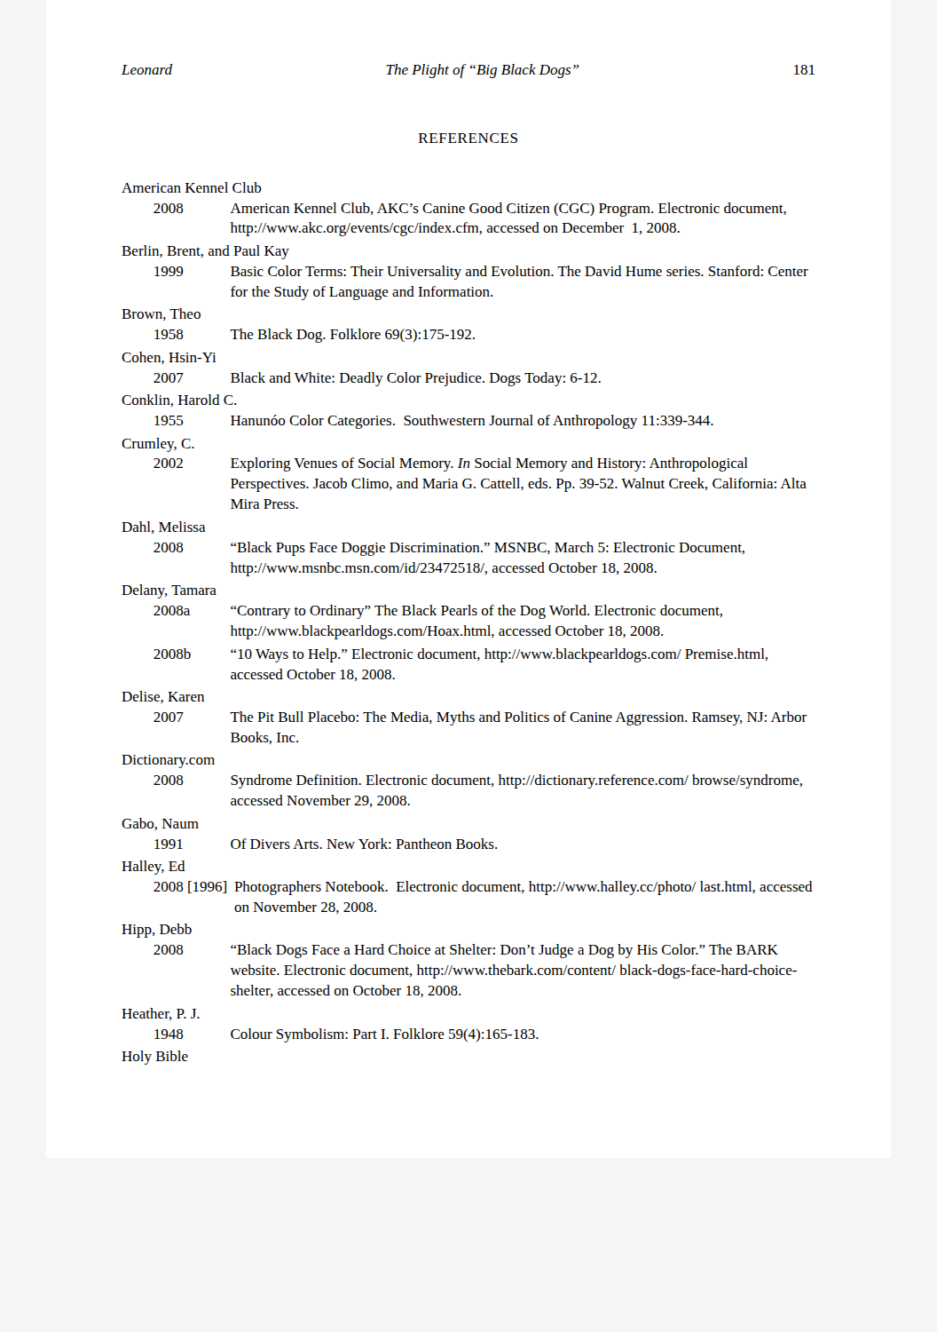Leonard The Plight of “Big Black Dogs” 181
REFERENCES
American Kennel Club
2008 American Kennel Club, AKC’s Canine Good Citizen (CGC) Program. Electronic document, http://www.akc.org/events/cgc/index.cfm, accessed on December 1, 2008.
Berlin, Brent, and Paul Kay
1999 Basic Color Terms: Their Universality and Evolution. The David Hume series. Stanford: Center for the Study of Language and Information.
Brown, Theo
1958 The Black Dog. Folklore 69(3):175-192.
Cohen, Hsin-Yi
2007 Black and White: Deadly Color Prejudice. Dogs Today: 6-12.
Conklin, Harold C.
1955 Hanunóo Color Categories. Southwestern Journal of Anthropology 11:339-344.
Crumley, C.
2002 Exploring Venues of Social Memory. In Social Memory and History: Anthropological Perspectives. Jacob Climo, and Maria G. Cattell, eds. Pp. 39-52. Walnut Creek, California: Alta Mira Press.
Dahl, Melissa
2008 “Black Pups Face Doggie Discrimination.” MSNBC, March 5: Electronic Document, http://www.msnbc.msn.com/id/23472518/, accessed October 18, 2008.
Delany, Tamara
2008a “Contrary to Ordinary” The Black Pearls of the Dog World. Electronic document, http://www.blackpearldogs.com/Hoax.html, accessed October 18, 2008.
2008b “10 Ways to Help.” Electronic document, http://www.blackpearldogs.com/ Premise.html, accessed October 18, 2008.
Delise, Karen
2007 The Pit Bull Placebo: The Media, Myths and Politics of Canine Aggression. Ramsey, NJ: Arbor Books, Inc.
Dictionary.com
2008 Syndrome Definition. Electronic document, http://dictionary.reference.com/ browse/syndrome, accessed November 29, 2008.
Gabo, Naum
1991 Of Divers Arts. New York: Pantheon Books.
Halley, Ed
2008 [1996] Photographers Notebook. Electronic document, http://www.halley.cc/photo/ last.html, accessed on November 28, 2008.
Hipp, Debb
2008 “Black Dogs Face a Hard Choice at Shelter: Don’t Judge a Dog by His Color.” The BARK website. Electronic document, http://www.thebark.com/content/ black-dogs-face-hard-choice-shelter, accessed on October 18, 2008.
Heather, P. J.
1948 Colour Symbolism: Part I. Folklore 59(4):165-183.
Holy Bible